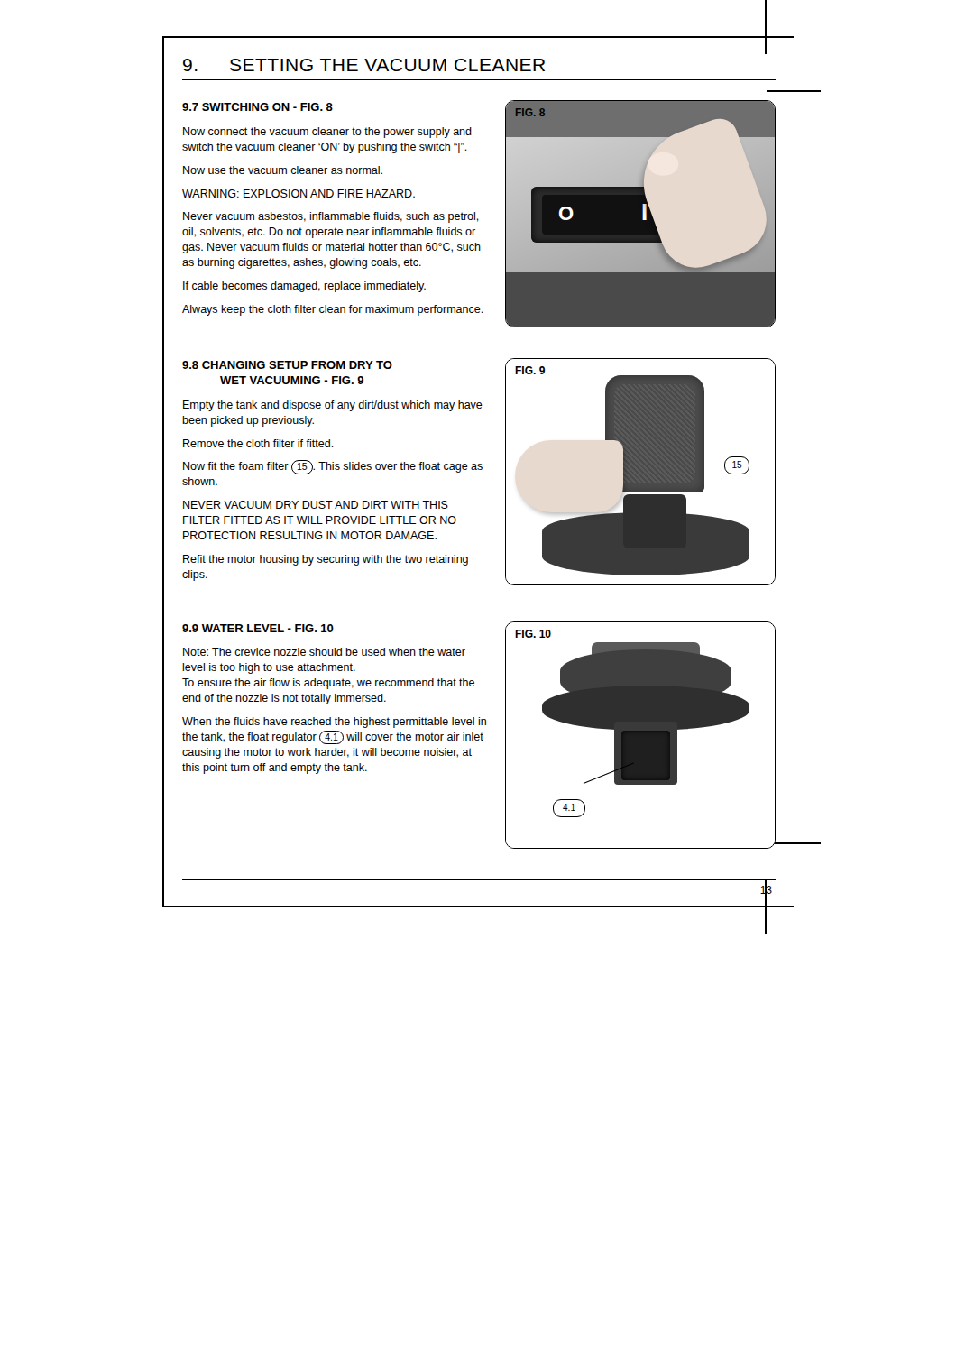9. SETTING THE VACUUM CLEANER
9.7 SWITCHING ON - FIG. 8
Now connect the vacuum cleaner to the power supply and switch the vacuum cleaner ‘ON’ by pushing the switch “|”.
Now use the vacuum cleaner as normal.
WARNING: EXPLOSION AND FIRE HAZARD.
Never vacuum asbestos, inflammable fluids, such as petrol, oil, solvents, etc. Do not operate near inflammable fluids or gas. Never vacuum fluids or material hotter than 60°C, such as burning cigarettes, ashes, glowing coals, etc.
If cable becomes damaged, replace immediately.
Always keep the cloth filter clean for maximum performance.
FIG. 8
O
I
9.8 CHANGING SETUP FROM DRY TOWET VACUUMING - FIG. 9
Empty the tank and dispose of any dirt/dust which may have been picked up previously.
Remove the cloth filter if fitted.
Now fit the foam filter 15. This slides over the float cage as shown.
NEVER VACUUM DRY DUST AND DIRT WITH THIS FILTER FITTED AS IT WILL PROVIDE LITTLE OR NO PROTECTION RESULTING IN MOTOR DAMAGE.
Refit the motor housing by securing with the two retaining clips.
FIG. 9
15
9.9 WATER LEVEL - FIG. 10
Note: The crevice nozzle should be used when the water level is too high to use attachment.
To ensure the air flow is adequate, we recommend that the end of the nozzle is not totally immersed.
When the fluids have reached the highest permittable level in the tank, the float regulator 4.1 will cover the motor air inlet causing the motor to work harder, it will become noisier, at this point turn off and empty the tank.
FIG. 10
4.1
13